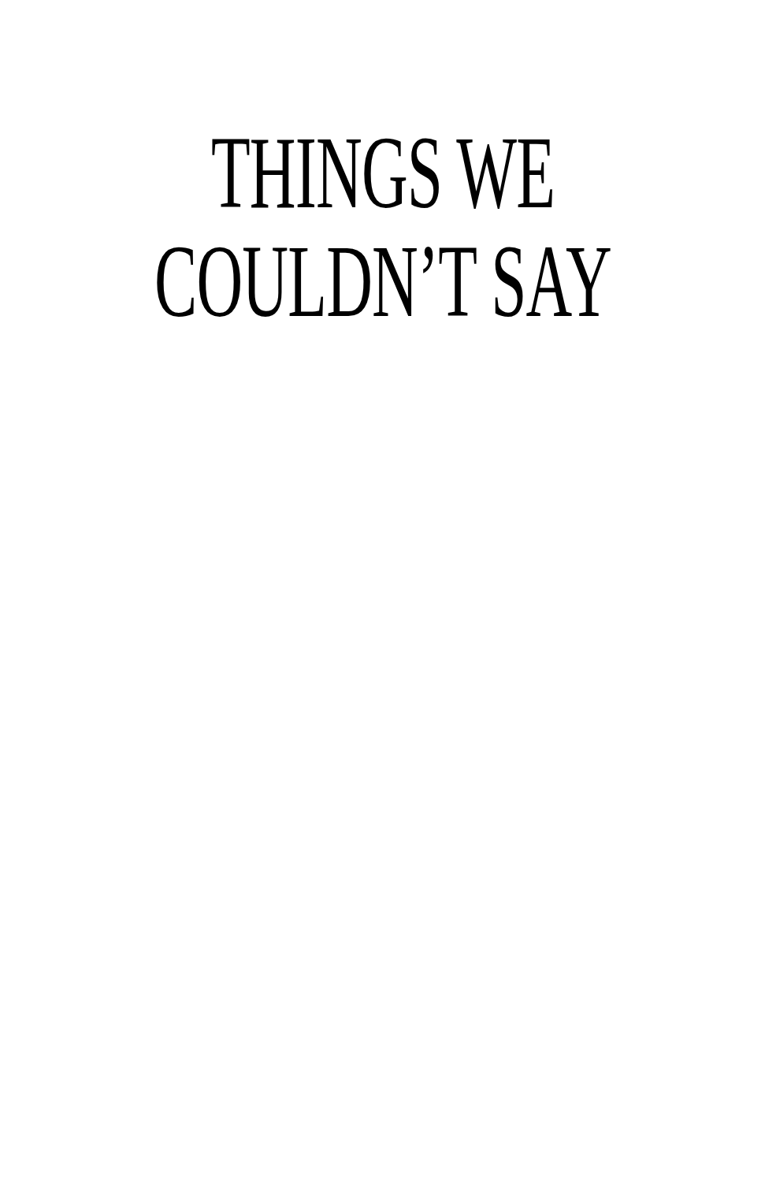THINGS WE COULDN’T SAY